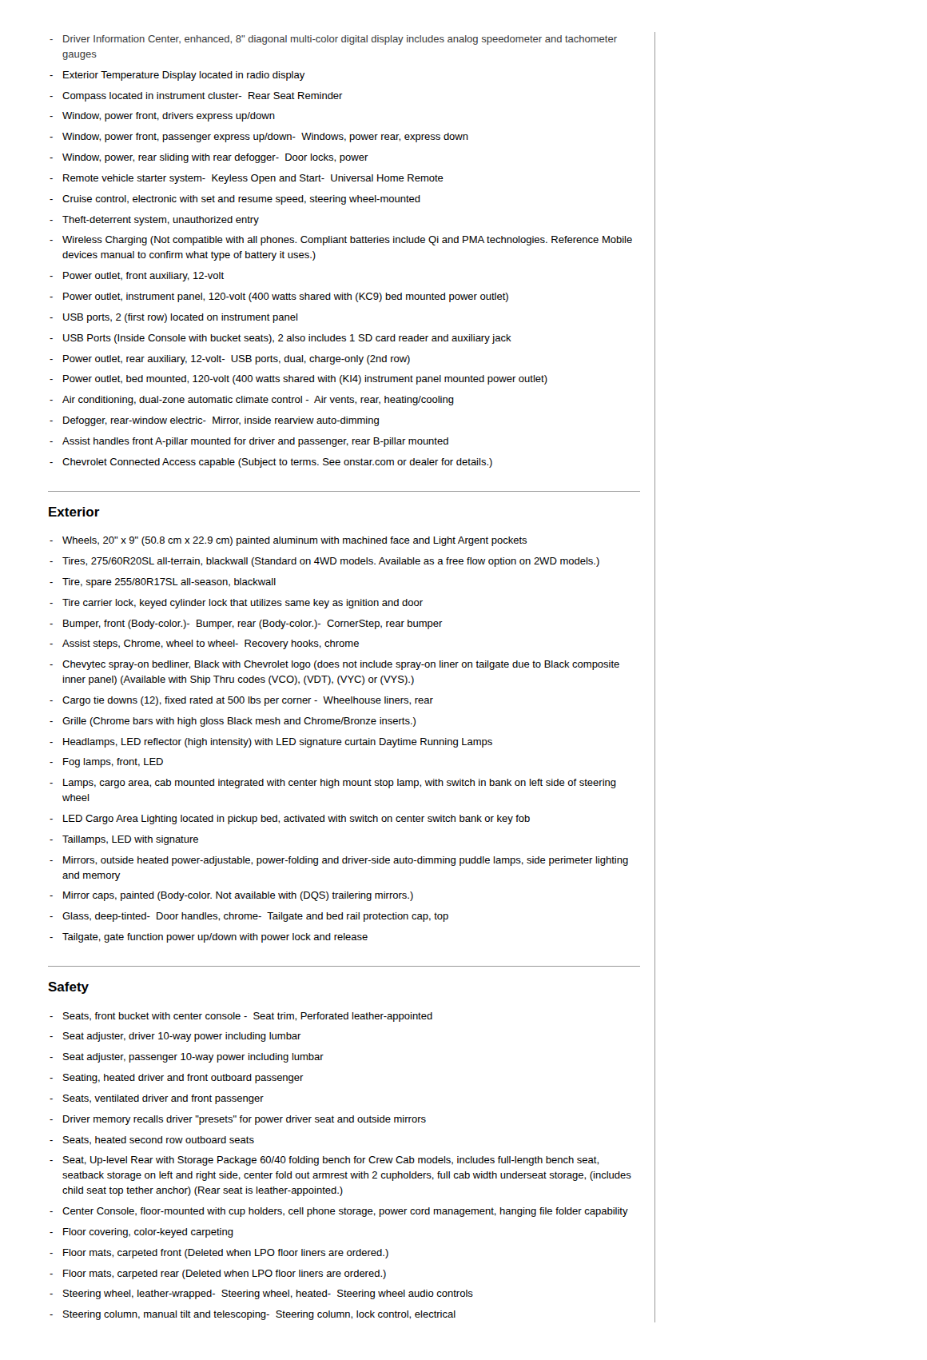Driver Information Center, enhanced, 8" diagonal multi-color digital display includes analog speedometer and tachometer gauges
Exterior Temperature Display located in radio display
Compass located in instrument cluster- Rear Seat Reminder
Window, power front, drivers express up/down
Window, power front, passenger express up/down- Windows, power rear, express down
Window, power, rear sliding with rear defogger- Door locks, power
Remote vehicle starter system- Keyless Open and Start- Universal Home Remote
Cruise control, electronic with set and resume speed, steering wheel-mounted
Theft-deterrent system, unauthorized entry
Wireless Charging (Not compatible with all phones. Compliant batteries include Qi and PMA technologies. Reference Mobile devices manual to confirm what type of battery it uses.)
Power outlet, front auxiliary, 12-volt
Power outlet, instrument panel, 120-volt (400 watts shared with (KC9) bed mounted power outlet)
USB ports, 2 (first row) located on instrument panel
USB Ports (Inside Console with bucket seats), 2 also includes 1 SD card reader and auxiliary jack
Power outlet, rear auxiliary, 12-volt- USB ports, dual, charge-only (2nd row)
Power outlet, bed mounted, 120-volt (400 watts shared with (KI4) instrument panel mounted power outlet)
Air conditioning, dual-zone automatic climate control - Air vents, rear, heating/cooling
Defogger, rear-window electric- Mirror, inside rearview auto-dimming
Assist handles front A-pillar mounted for driver and passenger, rear B-pillar mounted
Chevrolet Connected Access capable (Subject to terms. See onstar.com or dealer for details.)
Exterior
Wheels, 20" x 9" (50.8 cm x 22.9 cm) painted aluminum with machined face and Light Argent pockets
Tires, 275/60R20SL all-terrain, blackwall (Standard on 4WD models. Available as a free flow option on 2WD models.)
Tire, spare 255/80R17SL all-season, blackwall
Tire carrier lock, keyed cylinder lock that utilizes same key as ignition and door
Bumper, front (Body-color.)- Bumper, rear (Body-color.)- CornerStep, rear bumper
Assist steps, Chrome, wheel to wheel- Recovery hooks, chrome
Chevytec spray-on bedliner, Black with Chevrolet logo (does not include spray-on liner on tailgate due to Black composite inner panel) (Available with Ship Thru codes (VCO), (VDT), (VYC) or (VYS).)
Cargo tie downs (12), fixed rated at 500 lbs per corner - Wheelhouse liners, rear
Grille (Chrome bars with high gloss Black mesh and Chrome/Bronze inserts.)
Headlamps, LED reflector (high intensity) with LED signature curtain Daytime Running Lamps
Fog lamps, front, LED
Lamps, cargo area, cab mounted integrated with center high mount stop lamp, with switch in bank on left side of steering wheel
LED Cargo Area Lighting located in pickup bed, activated with switch on center switch bank or key fob
Taillamps, LED with signature
Mirrors, outside heated power-adjustable, power-folding and driver-side auto-dimming puddle lamps, side perimeter lighting and memory
Mirror caps, painted (Body-color. Not available with (DQS) trailering mirrors.)
Glass, deep-tinted- Door handles, chrome- Tailgate and bed rail protection cap, top
Tailgate, gate function power up/down with power lock and release
Safety
Seats, front bucket with center console - Seat trim, Perforated leather-appointed
Seat adjuster, driver 10-way power including lumbar
Seat adjuster, passenger 10-way power including lumbar
Seating, heated driver and front outboard passenger
Seats, ventilated driver and front passenger
Driver memory recalls driver "presets" for power driver seat and outside mirrors
Seats, heated second row outboard seats
Seat, Up-level Rear with Storage Package 60/40 folding bench for Crew Cab models, includes full-length bench seat, seatback storage on left and right side, center fold out armrest with 2 cupholders, full cab width underseat storage, (includes child seat top tether anchor) (Rear seat is leather-appointed.)
Center Console, floor-mounted with cup holders, cell phone storage, power cord management, hanging file folder capability
Floor covering, color-keyed carpeting
Floor mats, carpeted front (Deleted when LPO floor liners are ordered.)
Floor mats, carpeted rear (Deleted when LPO floor liners are ordered.)
Steering wheel, leather-wrapped- Steering wheel, heated- Steering wheel audio controls
Steering column, manual tilt and telescoping- Steering column, lock control, electrical